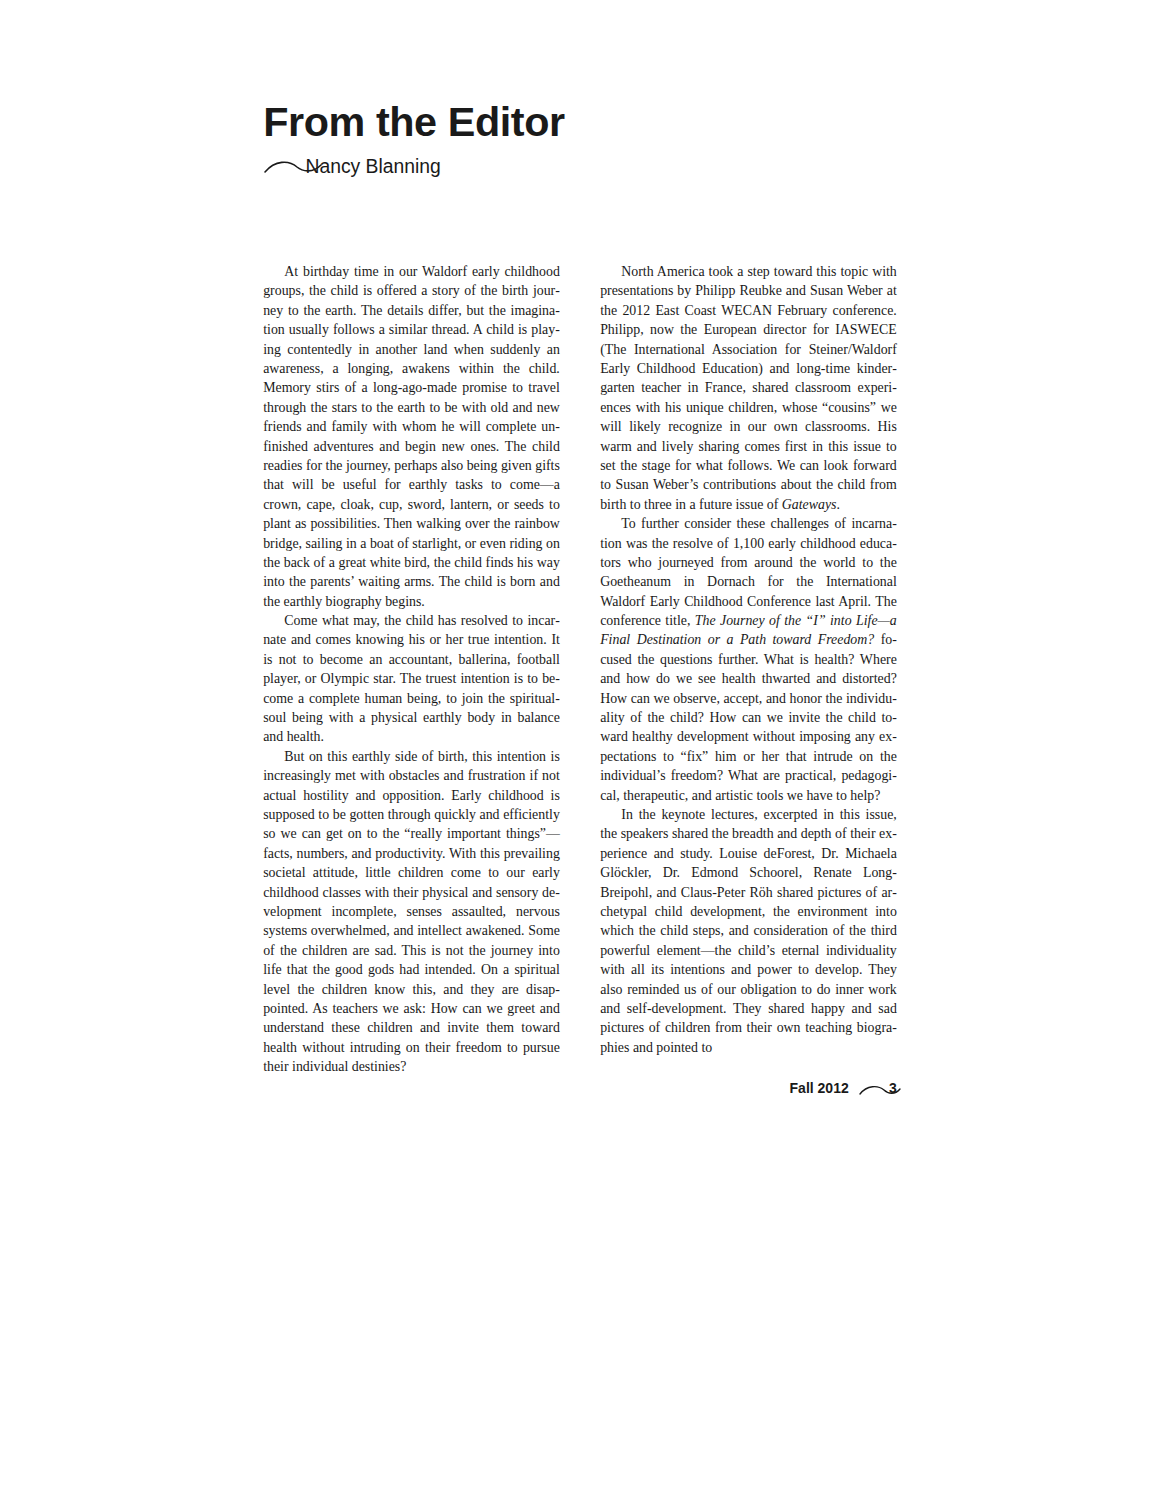From the Editor
Nancy Blanning
At birthday time in our Waldorf early childhood groups, the child is offered a story of the birth journey to the earth. The details differ, but the imagination usually follows a similar thread. A child is playing contentedly in another land when suddenly an awareness, a longing, awakens within the child. Memory stirs of a long-ago-made promise to travel through the stars to the earth to be with old and new friends and family with whom he will complete unfinished adventures and begin new ones. The child readies for the journey, perhaps also being given gifts that will be useful for earthly tasks to come—a crown, cape, cloak, cup, sword, lantern, or seeds to plant as possibilities. Then walking over the rainbow bridge, sailing in a boat of starlight, or even riding on the back of a great white bird, the child finds his way into the parents’ waiting arms. The child is born and the earthly biography begins.
Come what may, the child has resolved to incarnate and comes knowing his or her true intention. It is not to become an accountant, ballerina, football player, or Olympic star. The truest intention is to become a complete human being, to join the spiritual-soul being with a physical earthly body in balance and health.
But on this earthly side of birth, this intention is increasingly met with obstacles and frustration if not actual hostility and opposition. Early childhood is supposed to be gotten through quickly and efficiently so we can get on to the “really important things”—facts, numbers, and productivity. With this prevailing societal attitude, little children come to our early childhood classes with their physical and sensory development incomplete, senses assaulted, nervous systems overwhelmed, and intellect awakened. Some of the children are sad. This is not the journey into life that the good gods had intended. On a spiritual level the children know this, and they are disappointed. As teachers we ask: How can we greet and understand these children and invite them toward health without intruding on their freedom to pursue their individual destinies?
North America took a step toward this topic with presentations by Philipp Reubke and Susan Weber at the 2012 East Coast WECAN February conference. Philipp, now the European director for IASWECE (The International Association for Steiner/Waldorf Early Childhood Education) and long-time kindergarten teacher in France, shared classroom experiences with his unique children, whose “cousins” we will likely recognize in our own classrooms. His warm and lively sharing comes first in this issue to set the stage for what follows. We can look forward to Susan Weber’s contributions about the child from birth to three in a future issue of Gateways.
To further consider these challenges of incarnation was the resolve of 1,100 early childhood educators who journeyed from around the world to the Goetheanum in Dornach for the International Waldorf Early Childhood Conference last April. The conference title, The Journey of the “I” into Life—a Final Destination or a Path toward Freedom? focused the questions further. What is health? Where and how do we see health thwarted and distorted? How can we observe, accept, and honor the individuality of the child? How can we invite the child toward healthy development without imposing any expectations to “fix” him or her that intrude on the individual’s freedom? What are practical, pedagogical, therapeutic, and artistic tools we have to help?
In the keynote lectures, excerpted in this issue, the speakers shared the breadth and depth of their experience and study. Louise deForest, Dr. Michaela Glöckler, Dr. Edmond Schoorel, Renate Long-Breipohl, and Claus-Peter Röh shared pictures of archetypal child development, the environment into which the child steps, and consideration of the third powerful element—the child’s eternal individuality with all its intentions and power to develop. They also reminded us of our obligation to do inner work and self-development. They shared happy and sad pictures of children from their own teaching biographies and pointed to
Fall 2012 3